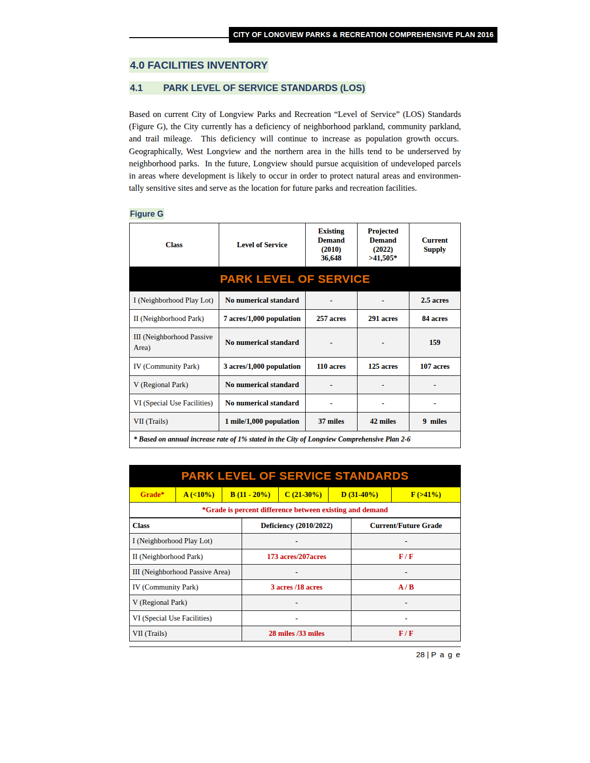CITY OF LONGVIEW PARKS & RECREATION COMPREHENSIVE PLAN 2016
4.0 FACILITIES INVENTORY
4.1 PARK LEVEL OF SERVICE STANDARDS (LOS)
Based on current City of Longview Parks and Recreation “Level of Service” (LOS) Standards (Figure G), the City currently has a deficiency of neighborhood parkland, community parkland, and trail mileage. This deficiency will continue to increase as population growth occurs. Geographically, West Longview and the northern area in the hills tend to be underserved by neighborhood parks. In the future, Longview should pursue acquisition of undeveloped parcels in areas where development is likely to occur in order to protect natural areas and environmentally sensitive sites and serve as the location for future parks and recreation facilities.
Figure G
| PARK LEVEL OF SERVICE |
| Class | Level of Service | Existing Demand (2010) 36,648 | Projected Demand (2022) >41,505* | Current Supply |
| I (Neighborhood Play Lot) | No numerical standard | - | - | 2.5 acres |
| II (Neighborhood Park) | 7 acres/1,000 population | 257 acres | 291 acres | 84 acres |
| III (Neighborhood Passive Area) | No numerical standard | - | - | 159 |
| IV (Community Park) | 3 acres/1,000 population | 110 acres | 125 acres | 107 acres |
| V (Regional Park) | No numerical standard | - | - | - |
| VI (Special Use Facilities) | No numerical standard | - | - | - |
| VII (Trails) | 1 mile/1,000 population | 37 miles | 42 miles | 9 miles |
| * Based on annual increase rate of 1% stated in the City of Longview Comprehensive Plan 2-6 |
| PARK LEVEL OF SERVICE STANDARDS |
| Grade* | A (<10%) | B (11 - 20%) | C (21-30%) | D (31-40%) | F (>41%) |
| *Grade is percent difference between existing and demand |
| Class | Deficiency (2010/2022) | Current/Future Grade |
| I (Neighborhood Play Lot) | - | - |
| II (Neighborhood Park) | 173 acres/207acres | F / F |
| III (Neighborhood Passive Area) | - | - |
| IV (Community Park) | 3 acres /18 acres | A / B |
| V (Regional Park) | - | - |
| VI (Special Use Facilities) | - | - |
| VII (Trails) | 28 miles /33 miles | F / F |
28 | P a g e